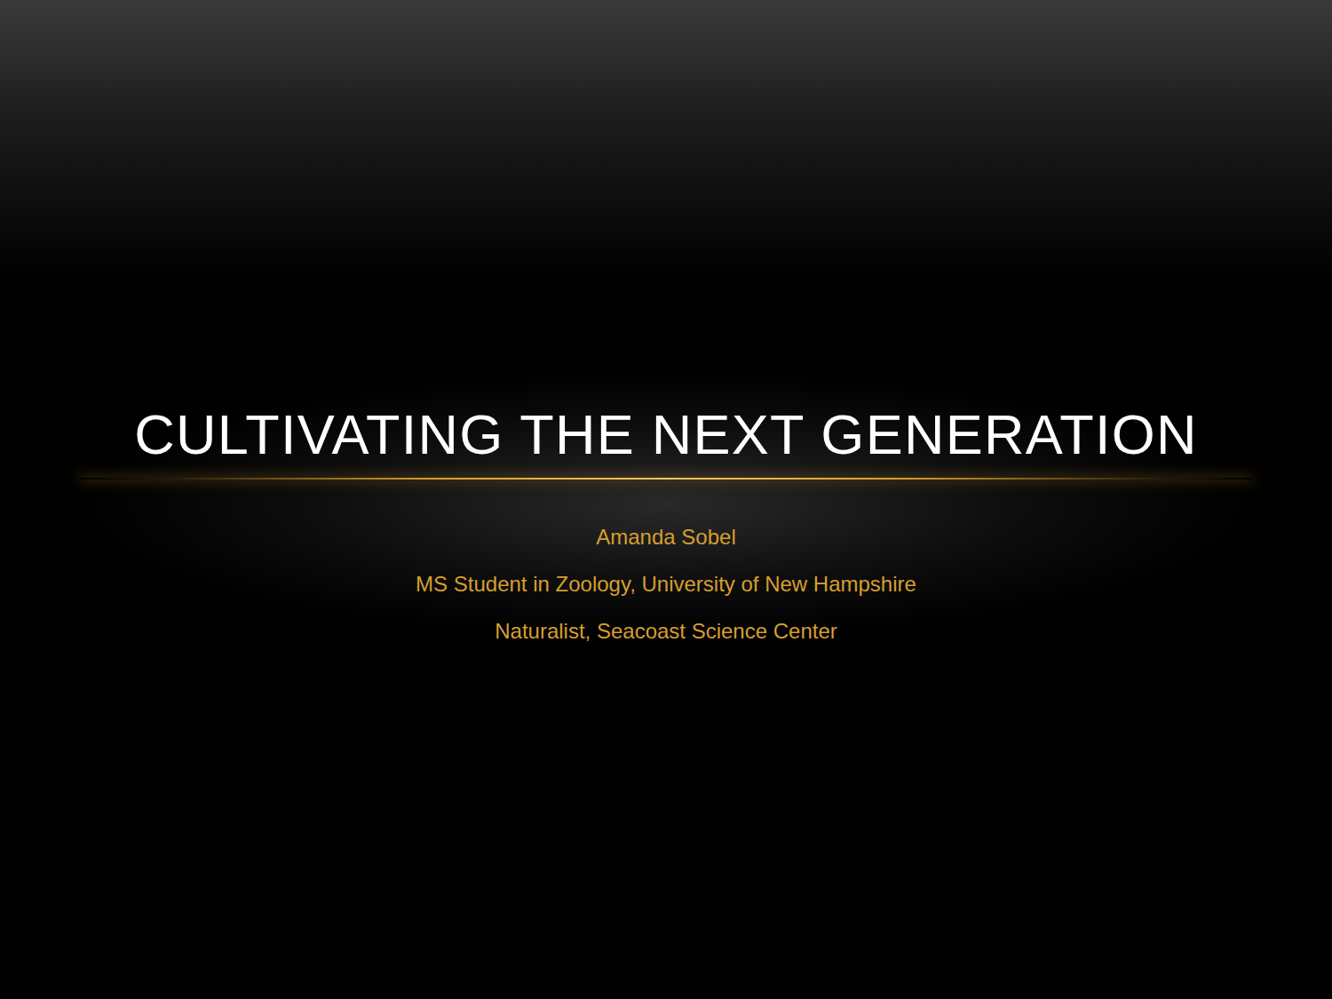Cultivating the Next Generation
Amanda Sobel
MS Student in Zoology, University of New Hampshire
Naturalist, Seacoast Science Center